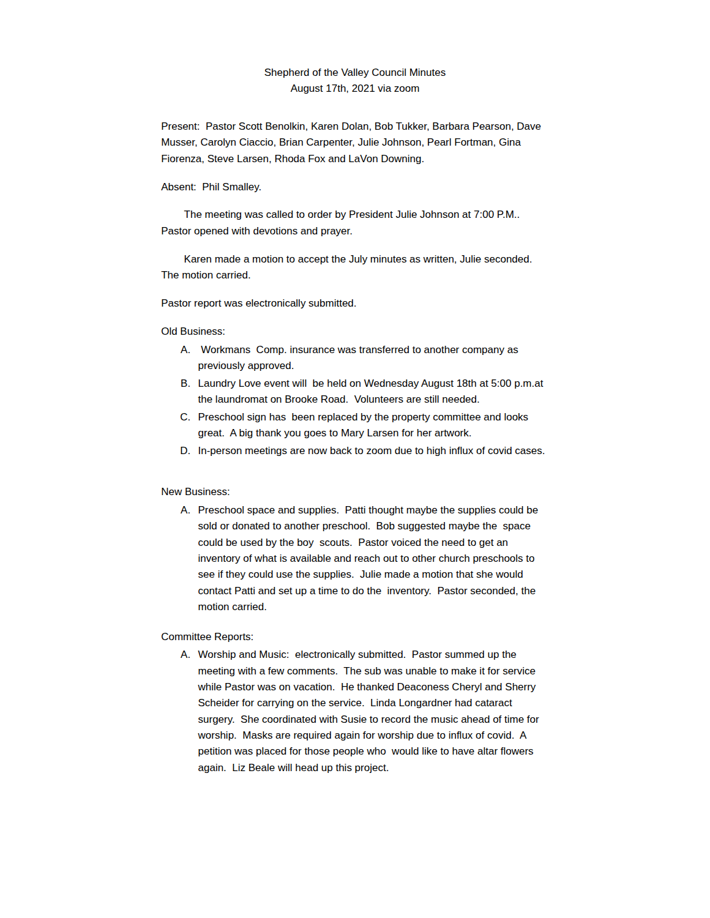Shepherd of the Valley Council Minutes
August 17th, 2021 via zoom
Present: Pastor Scott Benolkin, Karen Dolan, Bob Tukker, Barbara Pearson, Dave Musser, Carolyn Ciaccio, Brian Carpenter, Julie Johnson, Pearl Fortman, Gina Fiorenza, Steve Larsen, Rhoda Fox and LaVon Downing.
Absent: Phil Smalley.
The meeting was called to order by President Julie Johnson at 7:00 P.M.. Pastor opened with devotions and prayer.
Karen made a motion to accept the July minutes as written, Julie seconded. The motion carried.
Pastor report was electronically submitted.
Old Business:
Workmans Comp. insurance was transferred to another company as previously approved.
Laundry Love event will be held on Wednesday August 18th at 5:00 p.m.at the laundromat on Brooke Road. Volunteers are still needed.
Preschool sign has been replaced by the property committee and looks great. A big thank you goes to Mary Larsen for her artwork.
In-person meetings are now back to zoom due to high influx of covid cases.
New Business:
Preschool space and supplies. Patti thought maybe the supplies could be sold or donated to another preschool. Bob suggested maybe the space could be used by the boy scouts. Pastor voiced the need to get an inventory of what is available and reach out to other church preschools to see if they could use the supplies. Julie made a motion that she would contact Patti and set up a time to do the inventory. Pastor seconded, the motion carried.
Committee Reports:
Worship and Music: electronically submitted. Pastor summed up the meeting with a few comments. The sub was unable to make it for service while Pastor was on vacation. He thanked Deaconess Cheryl and Sherry Scheider for carrying on the service. Linda Longardner had cataract surgery. She coordinated with Susie to record the music ahead of time for worship. Masks are required again for worship due to influx of covid. A petition was placed for those people who would like to have altar flowers again. Liz Beale will head up this project.